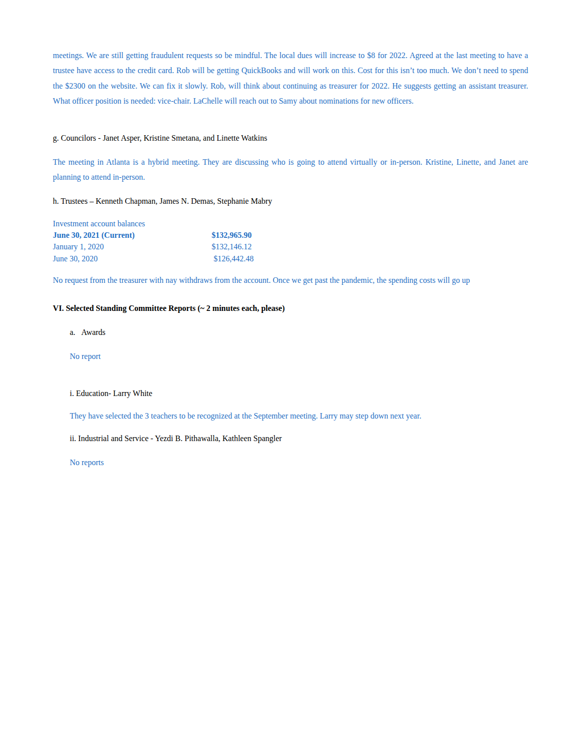meetings. We are still getting fraudulent requests so be mindful. The local dues will increase to $8 for 2022. Agreed at the last meeting to have a trustee have access to the credit card. Rob will be getting QuickBooks and will work on this. Cost for this isn’t too much. We don’t need to spend the $2300 on the website. We can fix it slowly. Rob, will think about continuing as treasurer for 2022. He suggests getting an assistant treasurer. What officer position is needed: vice-chair. LaChelle will reach out to Samy about nominations for new officers.
g. Councilors - Janet Asper, Kristine Smetana, and Linette Watkins
The meeting in Atlanta is a hybrid meeting. They are discussing who is going to attend virtually or in-person. Kristine, Linette, and Janet are planning to attend in-person.
h. Trustees – Kenneth Chapman, James N. Demas, Stephanie Mabry
Investment account balances June 30, 2021 (Current)$132,965.90 January 1, 2020$132,146.12 June 30, 2020 $126,442.48
No request from the treasurer with nay withdraws from the account. Once we get past the pandemic, the spending costs will go up
VI. Selected Standing Committee Reports (~ 2 minutes each, please)
a. Awards
No report
i. Education- Larry White
They have selected the 3 teachers to be recognized at the September meeting. Larry may step down next year.
ii. Industrial and Service - Yezdi B. Pithawalla, Kathleen Spangler
No reports